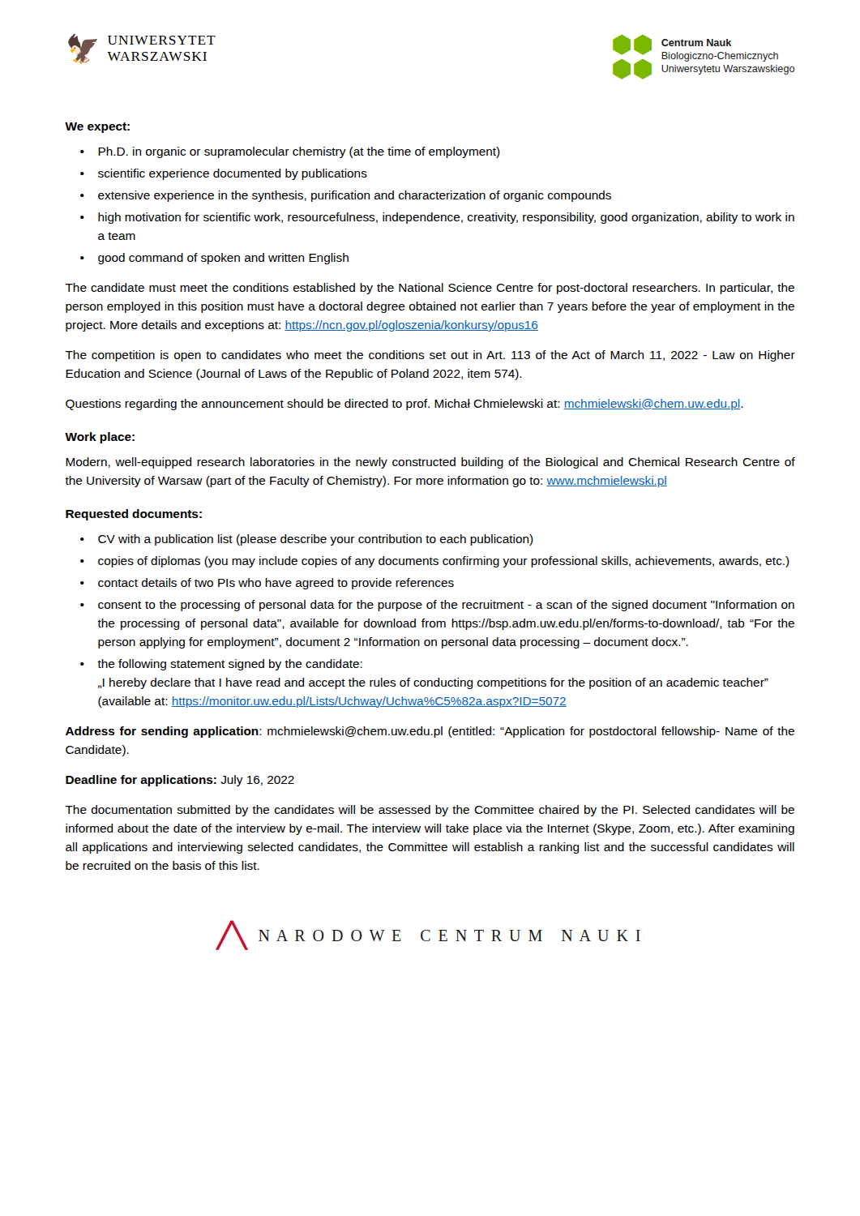🦅
UNIWERSYTET
WARSZAWSKI
⬢⬢
⬢⬢
Centrum Nauk
Biologiczno-Chemicznych
Uniwersytetu Warszawskiego
We expect:
Ph.D. in organic or supramolecular chemistry (at the time of employment)
scientific experience documented by publications
extensive experience in the synthesis, purification and characterization of organic compounds
high motivation for scientific work, resourcefulness, independence, creativity, responsibility, good organization, ability to work in a team
good command of spoken and written English
The candidate must meet the conditions established by the National Science Centre for post-doctoral researchers. In particular, the person employed in this position must have a doctoral degree obtained not earlier than 7 years before the year of employment in the project. More details and exceptions at: https://ncn.gov.pl/ogloszenia/konkursy/opus16
The competition is open to candidates who meet the conditions set out in Art. 113 of the Act of March 11, 2022 - Law on Higher Education and Science (Journal of Laws of the Republic of Poland 2022, item 574).
Questions regarding the announcement should be directed to prof. Michał Chmielewski at: mchmielewski@chem.uw.edu.pl.
Work place:
Modern, well-equipped research laboratories in the newly constructed building of the Biological and Chemical Research Centre of the University of Warsaw (part of the Faculty of Chemistry). For more information go to: www.mchmielewski.pl
Requested documents:
CV with a publication list (please describe your contribution to each publication)
copies of diplomas (you may include copies of any documents confirming your professional skills, achievements, awards, etc.)
contact details of two PIs who have agreed to provide references
consent to the processing of personal data for the purpose of the recruitment - a scan of the signed document "Information on the processing of personal data", available for download from https://bsp.adm.uw.edu.pl/en/forms-to-download/, tab “For the person applying for employment”, document 2 “Information on personal data processing – document docx.”.
the following statement signed by the candidate:
„I hereby declare that I have read and accept the rules of conducting competitions for the position of an academic teacher” (available at: https://monitor.uw.edu.pl/Lists/Uchway/Uchwa%C5%82a.aspx?ID=5072
Address for sending application: mchmielewski@chem.uw.edu.pl (entitled: “Application for postdoctoral fellowship- Name of the Candidate).
Deadline for applications: July 16, 2022
The documentation submitted by the candidates will be assessed by the Committee chaired by the PI. Selected candidates will be informed about the date of the interview by e-mail. The interview will take place via the Internet (Skype, Zoom, etc.). After examining all applications and interviewing selected candidates, the Committee will establish a ranking list and the successful candidates will be recruited on the basis of this list.
╱╲
N A R O D O W E C E N T R U M N A U K I